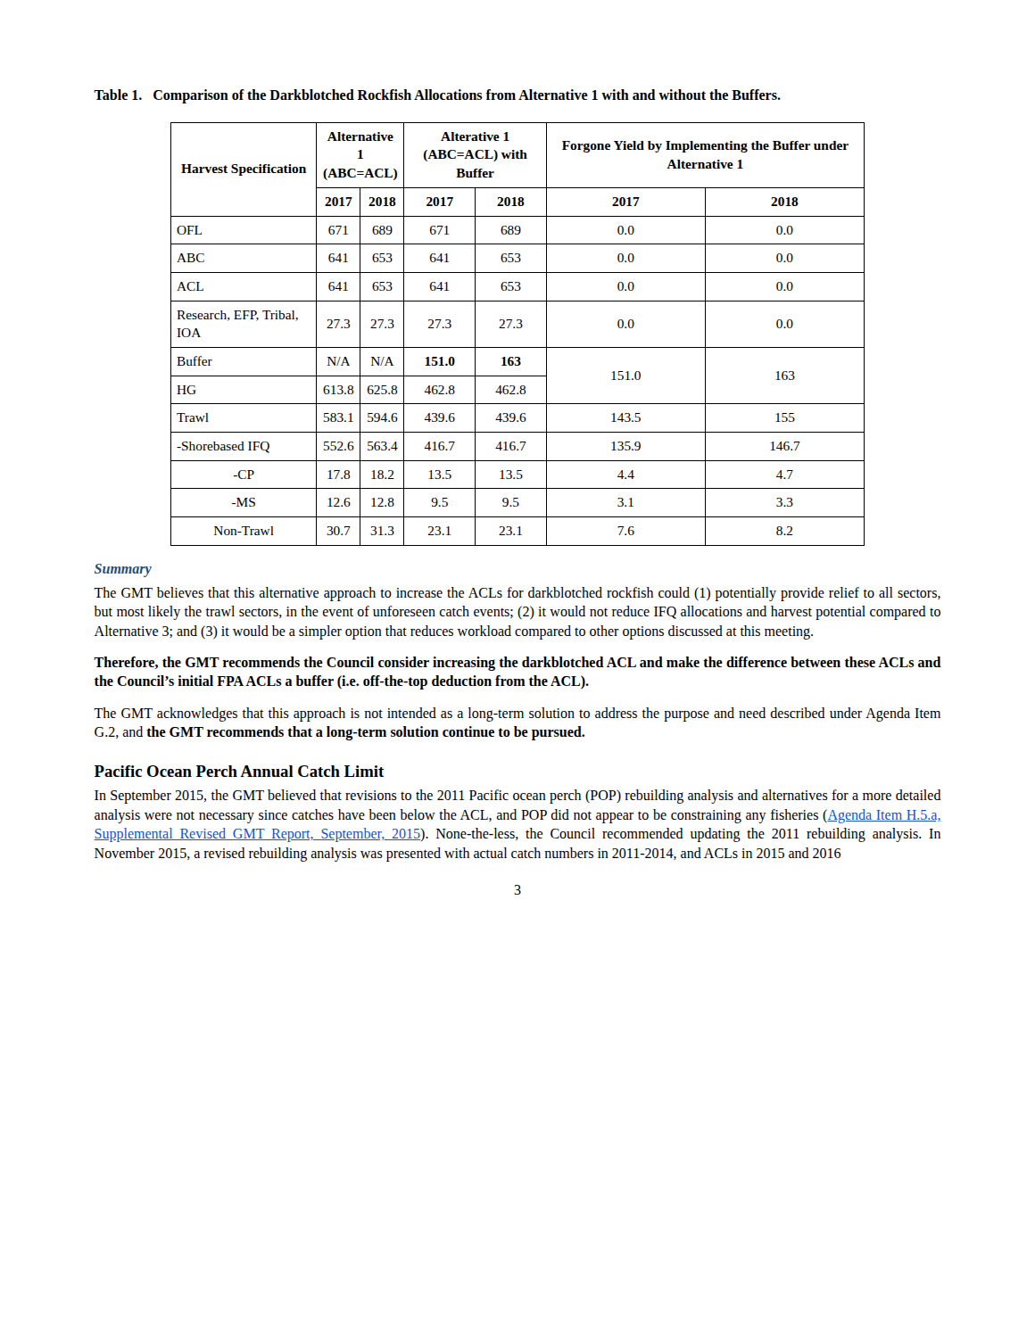Table 1. Comparison of the Darkblotched Rockfish Allocations from Alternative 1 with and without the Buffers.
| Harvest Specification | Alternative 1 (ABC=ACL) | Alterative 1 (ABC=ACL) with Buffer | Forgone Yield by Implementing the Buffer under Alternative 1 |
| --- | --- | --- | --- |
| 2017 | 2018 | 2017 | 2018 | 2017 | 2018 |
| OFL | 671 | 689 | 671 | 689 | 0.0 | 0.0 |
| ABC | 641 | 653 | 641 | 653 | 0.0 | 0.0 |
| ACL | 641 | 653 | 641 | 653 | 0.0 | 0.0 |
| Research, EFP, Tribal, IOA | 27.3 | 27.3 | 27.3 | 27.3 | 0.0 | 0.0 |
| Buffer | N/A | N/A | 151.0 | 163 | 151.0 | 163 |
| HG | 613.8 | 625.8 | 462.8 | 462.8 |
| Trawl | 583.1 | 594.6 | 439.6 | 439.6 | 143.5 | 155 |
| -Shorebased IFQ | 552.6 | 563.4 | 416.7 | 416.7 | 135.9 | 146.7 |
| -CP | 17.8 | 18.2 | 13.5 | 13.5 | 4.4 | 4.7 |
| -MS | 12.6 | 12.8 | 9.5 | 9.5 | 3.1 | 3.3 |
| Non-Trawl | 30.7 | 31.3 | 23.1 | 23.1 | 7.6 | 8.2 |
Summary
The GMT believes that this alternative approach to increase the ACLs for darkblotched rockfish could (1) potentially provide relief to all sectors, but most likely the trawl sectors, in the event of unforeseen catch events; (2) it would not reduce IFQ allocations and harvest potential compared to Alternative 3; and (3) it would be a simpler option that reduces workload compared to other options discussed at this meeting.
Therefore, the GMT recommends the Council consider increasing the darkblotched ACL and make the difference between these ACLs and the Council’s initial FPA ACLs a buffer (i.e. off-the-top deduction from the ACL).
The GMT acknowledges that this approach is not intended as a long-term solution to address the purpose and need described under Agenda Item G.2, and the GMT recommends that a long-term solution continue to be pursued.
Pacific Ocean Perch Annual Catch Limit
In September 2015, the GMT believed that revisions to the 2011 Pacific ocean perch (POP) rebuilding analysis and alternatives for a more detailed analysis were not necessary since catches have been below the ACL, and POP did not appear to be constraining any fisheries (Agenda Item H.5.a, Supplemental Revised GMT Report, September, 2015). None-the-less, the Council recommended updating the 2011 rebuilding analysis. In November 2015, a revised rebuilding analysis was presented with actual catch numbers in 2011-2014, and ACLs in 2015 and 2016
3